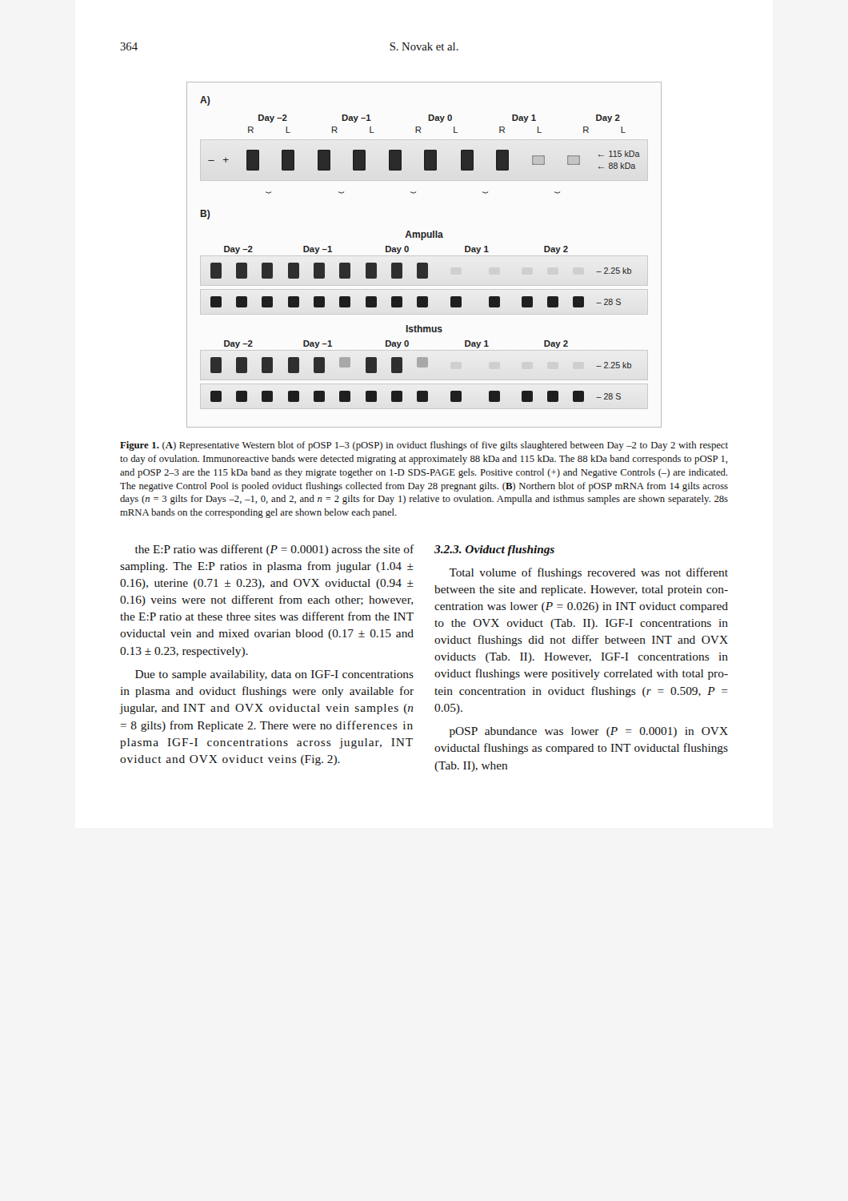364 S. Novak et al.
A)
Day –2
Day –1
Day 0
Day 1
Day 2
R L
R L
R L
R L
R L
–+
← 115 kDa
← 88 kDa
⏟
⏟
⏟
⏟
⏟
B)
Ampulla
Day –2
Day –1
Day 0
Day 1
Day 2
– 2.25 kb
– 28 S
Isthmus
Day –2
Day –1
Day 0
Day 1
Day 2
– 2.25 kb
– 28 S
Figure 1. (A) Representative Western blot of pOSP 1–3 (pOSP) in oviduct flushings of five gilts slaughtered between Day –2 to Day 2 with respect to day of ovulation. Immunoreactive bands were detected migrating at approximately 88 kDa and 115 kDa. The 88 kDa band corresponds to pOSP 1, and pOSP 2–3 are the 115 kDa band as they migrate together on 1-D SDS-PAGE gels. Positive control (+) and Negative Controls (–) are indicated. The negative Control Pool is pooled oviduct flushings collected from Day 28 pregnant gilts. (B) Northern blot of pOSP mRNA from 14 gilts across days (n = 3 gilts for Days –2, –1, 0, and 2, and n = 2 gilts for Day 1) relative to ovulation. Ampulla and isthmus samples are shown separately. 28s mRNA bands on the corresponding gel are shown below each panel.
the E:P ratio was different (P = 0.0001) across the site of sampling. The E:P ratios in plasma from jugular (1.04 ± 0.16), uterine (0.71 ± 0.23), and OVX oviductal (0.94 ± 0.16) veins were not different from each other; however, the E:P ratio at these three sites was different from the INT oviductal vein and mixed ovarian blood (0.17 ± 0.15 and 0.13 ± 0.23, respectively).
Due to sample availability, data on IGF-I concentrations in plasma and oviduct flushings were only available for jugular, and INT and OVX oviductal vein samples (n = 8 gilts) from Replicate 2. There were no differences in plasma IGF-I concentrations across jugular, INT oviduct and OVX oviduct veins (Fig. 2).
3.2.3. Oviduct flushings
Total volume of flushings recovered was not different between the site and replicate. However, total protein concentration was lower (P = 0.026) in INT oviduct compared to the OVX oviduct (Tab. II). IGF-I concentrations in oviduct flushings did not differ between INT and OVX oviducts (Tab. II). However, IGF-I concentrations in oviduct flushings were positively correlated with total protein concentration in oviduct flushings (r = 0.509, P = 0.05).
pOSP abundance was lower (P = 0.0001) in OVX oviductal flushings as compared to INT oviductal flushings (Tab. II), when